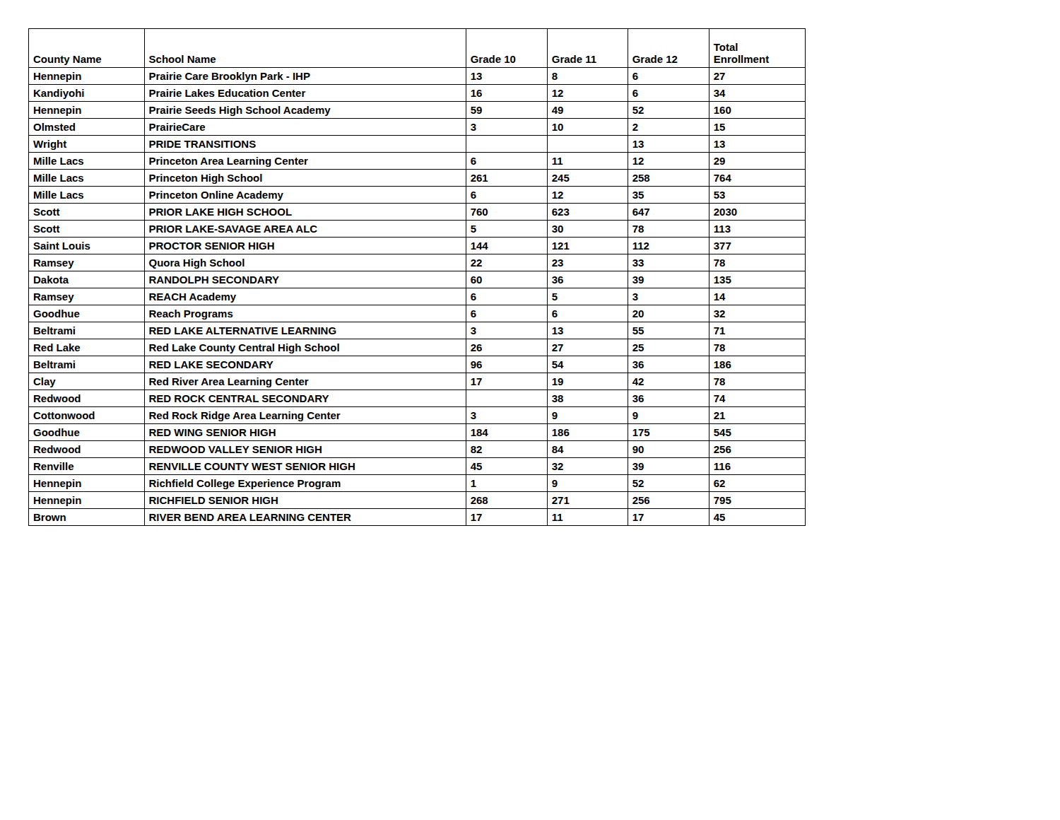School enrollment by county, grades 10–12
| County Name | School Name | Grade 10 | Grade 11 | Grade 12 | Total Enrollment |
| --- | --- | --- | --- | --- | --- |
| Hennepin | Prairie Care Brooklyn Park - IHP | 13 | 8 | 6 | 27 |
| Kandiyohi | Prairie Lakes Education Center | 16 | 12 | 6 | 34 |
| Hennepin | Prairie Seeds High School Academy | 59 | 49 | 52 | 160 |
| Olmsted | PrairieCare | 3 | 10 | 2 | 15 |
| Wright | PRIDE TRANSITIONS | | | 13 | 13 |
| Mille Lacs | Princeton Area Learning Center | 6 | 11 | 12 | 29 |
| Mille Lacs | Princeton High School | 261 | 245 | 258 | 764 |
| Mille Lacs | Princeton Online Academy | 6 | 12 | 35 | 53 |
| Scott | PRIOR LAKE HIGH SCHOOL | 760 | 623 | 647 | 2030 |
| Scott | PRIOR LAKE-SAVAGE AREA ALC | 5 | 30 | 78 | 113 |
| Saint Louis | PROCTOR SENIOR HIGH | 144 | 121 | 112 | 377 |
| Ramsey | Quora High School | 22 | 23 | 33 | 78 |
| Dakota | RANDOLPH SECONDARY | 60 | 36 | 39 | 135 |
| Ramsey | REACH Academy | 6 | 5 | 3 | 14 |
| Goodhue | Reach Programs | 6 | 6 | 20 | 32 |
| Beltrami | RED LAKE ALTERNATIVE LEARNING | 3 | 13 | 55 | 71 |
| Red Lake | Red Lake County Central High School | 26 | 27 | 25 | 78 |
| Beltrami | RED LAKE SECONDARY | 96 | 54 | 36 | 186 |
| Clay | Red River Area Learning Center | 17 | 19 | 42 | 78 |
| Redwood | RED ROCK CENTRAL SECONDARY | | 38 | 36 | 74 |
| Cottonwood | Red Rock Ridge Area Learning Center | 3 | 9 | 9 | 21 |
| Goodhue | RED WING SENIOR HIGH | 184 | 186 | 175 | 545 |
| Redwood | REDWOOD VALLEY SENIOR HIGH | 82 | 84 | 90 | 256 |
| Renville | RENVILLE COUNTY WEST SENIOR HIGH | 45 | 32 | 39 | 116 |
| Hennepin | Richfield College Experience Program | 1 | 9 | 52 | 62 |
| Hennepin | RICHFIELD SENIOR HIGH | 268 | 271 | 256 | 795 |
| Brown | RIVER BEND AREA LEARNING CENTER | 17 | 11 | 17 | 45 |